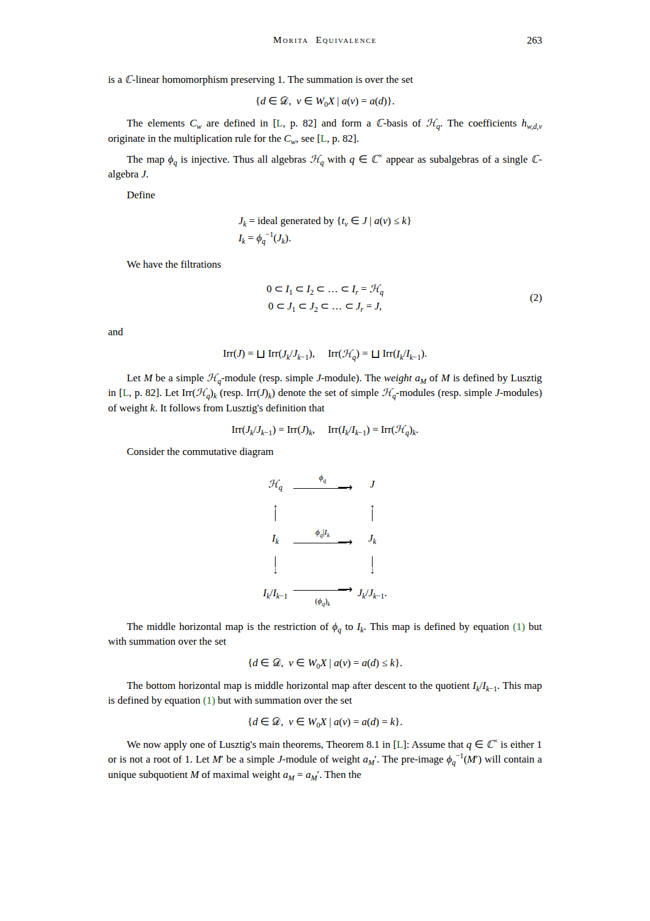Morita Equivalence 263
is a ℂ-linear homomorphism preserving 1. The summation is over the set
{d ∈ 𝒟, v ∈ W0X | a(v) = a(d)}.
The elements Cw are defined in [L, p. 82] and form a ℂ-basis of ℋq. The coefficients hw,d,v originate in the multiplication rule for the Cw, see [L, p. 82].
The map ϕq is injective. Thus all algebras ℋq with q ∈ ℂ× appear as subalgebras of a single ℂ-algebra J.
Define
Jk = ideal generated by {tv ∈ J | a(v) ≤ k}
Ik = ϕq−1(Jk).
We have the filtrations
0 ⊂ I1 ⊂ I2 ⊂ … ⊂ Ir = ℋq
0 ⊂ J1 ⊂ J2 ⊂ … ⊂ Jr = J,
(2)
and
Irr(J) = ⊔ Irr(Jk/Jk−1), Irr(ℋq) = ⊔ Irr(Ik/Ik−1).
Let M be a simple ℋq-module (resp. simple J-module). The weight aM of M is defined by Lusztig in [L, p. 82]. Let Irr(ℋq)k (resp. Irr(J)k) denote the set of simple ℋq-modules (resp. simple J-modules) of weight k. It follows from Lusztig's definition that
Irr(Jk/Jk−1) = Irr(J)k, Irr(Ik/Ik−1) = Irr(ℋq)k.
Consider the commutative diagram
| ℋ q | ϕ q ⟶ | J |
| ↑ | | ↑ |
| I k | ϕ q / I k ⟶ | J k |
| ↓ | | ↓ |
| I k / I k −1 | ⟶ ( ϕ q ) k | J k / J k −1 . |
The middle horizontal map is the restriction of ϕq to Ik. This map is defined by equation (1) but with summation over the set
{d ∈ 𝒟, v ∈ W0X | a(v) = a(d) ≤ k}.
The bottom horizontal map is middle horizontal map after descent to the quotient Ik/Ik−1. This map is defined by equation (1) but with summation over the set
{d ∈ 𝒟, v ∈ W0X | a(v) = a(d) = k}.
We now apply one of Lusztig's main theorems, Theorem 8.1 in [L]: Assume that q ∈ ℂ× is either 1 or is not a root of 1. Let M′ be a simple J-module of weight aM′. The pre-image ϕq−1(M′) will contain a unique subquotient M of maximal weight aM = aM′. Then the